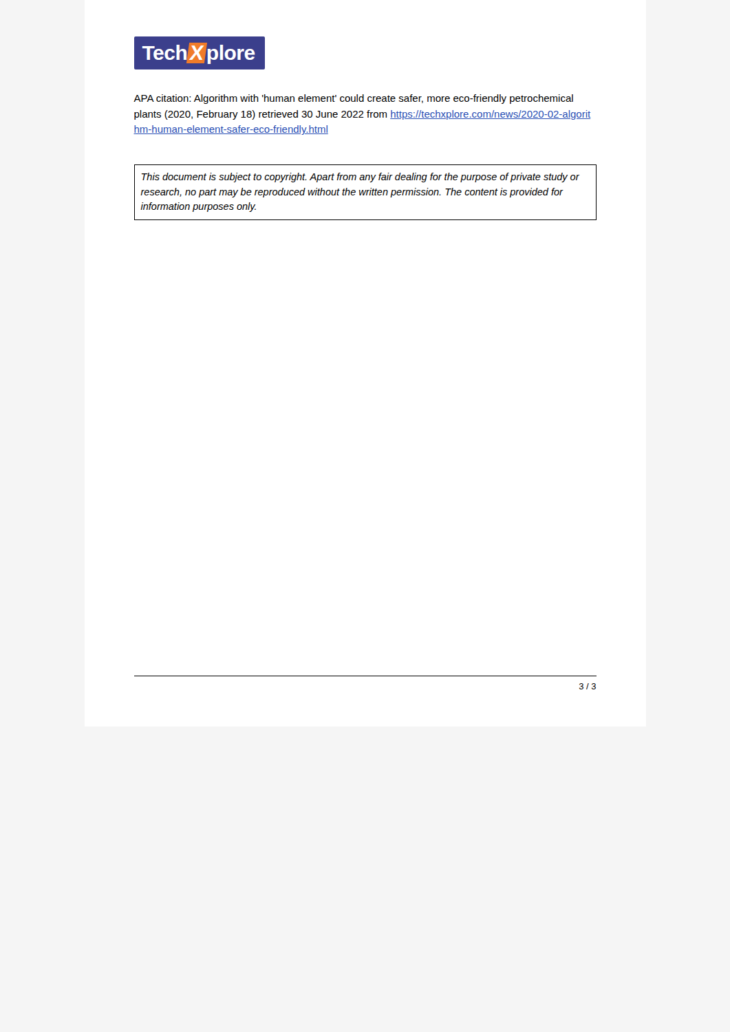TechXplore
APA citation: Algorithm with 'human element' could create safer, more eco-friendly petrochemical plants (2020, February 18) retrieved 30 June 2022 from https://techxplore.com/news/2020-02-algorithm-human-element-safer-eco-friendly.html
This document is subject to copyright. Apart from any fair dealing for the purpose of private study or research, no part may be reproduced without the written permission. The content is provided for information purposes only.
3 / 3